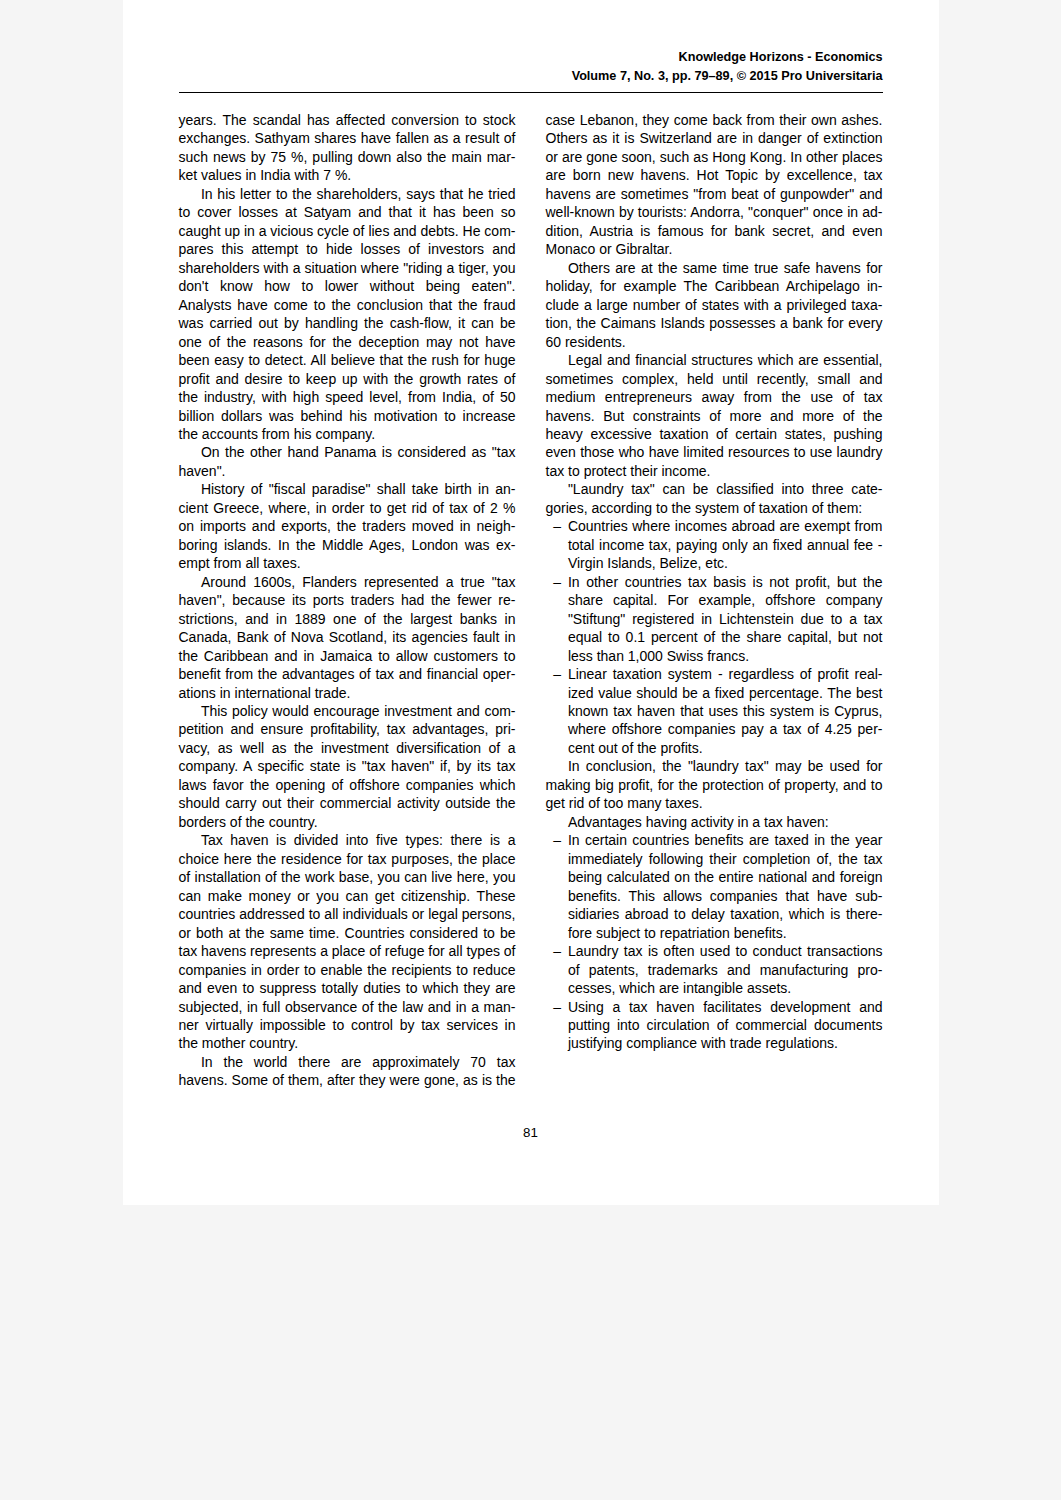Knowledge Horizons - Economics
Volume 7, No. 3, pp. 79–89, © 2015 Pro Universitaria
years. The scandal has affected conversion to stock exchanges. Sathyam shares have fallen as a result of such news by 75 %, pulling down also the main market values in India with 7 %.
In his letter to the shareholders, says that he tried to cover losses at Satyam and that it has been so caught up in a vicious cycle of lies and debts. He compares this attempt to hide losses of investors and shareholders with a situation where "riding a tiger, you don't know how to lower without being eaten". Analysts have come to the conclusion that the fraud was carried out by handling the cash-flow, it can be one of the reasons for the deception may not have been easy to detect. All believe that the rush for huge profit and desire to keep up with the growth rates of the industry, with high speed level, from India, of 50 billion dollars was behind his motivation to increase the accounts from his company.
On the other hand Panama is considered as "tax haven".
History of "fiscal paradise" shall take birth in ancient Greece, where, in order to get rid of tax of 2 % on imports and exports, the traders moved in neighboring islands. In the Middle Ages, London was exempt from all taxes.
Around 1600s, Flanders represented a true "tax haven", because its ports traders had the fewer restrictions, and in 1889 one of the largest banks in Canada, Bank of Nova Scotland, its agencies fault in the Caribbean and in Jamaica to allow customers to benefit from the advantages of tax and financial operations in international trade.
This policy would encourage investment and competition and ensure profitability, tax advantages, privacy, as well as the investment diversification of a company. A specific state is "tax haven" if, by its tax laws favor the opening of offshore companies which should carry out their commercial activity outside the borders of the country.
Tax haven is divided into five types: there is a choice here the residence for tax purposes, the place of installation of the work base, you can live here, you can make money or you can get citizenship. These countries addressed to all individuals or legal persons, or both at the same time. Countries considered to be tax havens represents a place of refuge for all types of companies in order to enable the recipients to reduce and even to suppress totally duties to which they are subjected, in full observance of the law and in a manner virtually impossible to control by tax services in the mother country.
In the world there are approximately 70 tax havens. Some of them, after they were gone, as is the case Lebanon, they come back from their own ashes. Others as it is Switzerland are in danger of extinction or are gone soon, such as Hong Kong. In other places are born new havens. Hot Topic by excellence, tax havens are sometimes "from beat of gunpowder" and well-known by tourists: Andorra, "conquer" once in addition, Austria is famous for bank secret, and even Monaco or Gibraltar.
Others are at the same time true safe havens for holiday, for example The Caribbean Archipelago include a large number of states with a privileged taxation, the Caimans Islands possesses a bank for every 60 residents.
Legal and financial structures which are essential, sometimes complex, held until recently, small and medium entrepreneurs away from the use of tax havens. But constraints of more and more of the heavy excessive taxation of certain states, pushing even those who have limited resources to use laundry tax to protect their income.
"Laundry tax" can be classified into three categories, according to the system of taxation of them:
Countries where incomes abroad are exempt from total income tax, paying only an fixed annual fee - Virgin Islands, Belize, etc.
In other countries tax basis is not profit, but the share capital. For example, offshore company "Stiftung" registered in Lichtenstein due to a tax equal to 0.1 percent of the share capital, but not less than 1,000 Swiss francs.
Linear taxation system - regardless of profit realized value should be a fixed percentage. The best known tax haven that uses this system is Cyprus, where offshore companies pay a tax of 4.25 percent out of the profits.
In conclusion, the "laundry tax" may be used for making big profit, for the protection of property, and to get rid of too many taxes.
Advantages having activity in a tax haven:
In certain countries benefits are taxed in the year immediately following their completion of, the tax being calculated on the entire national and foreign benefits. This allows companies that have subsidiaries abroad to delay taxation, which is therefore subject to repatriation benefits.
Laundry tax is often used to conduct transactions of patents, trademarks and manufacturing processes, which are intangible assets.
Using a tax haven facilitates development and putting into circulation of commercial documents justifying compliance with trade regulations.
81